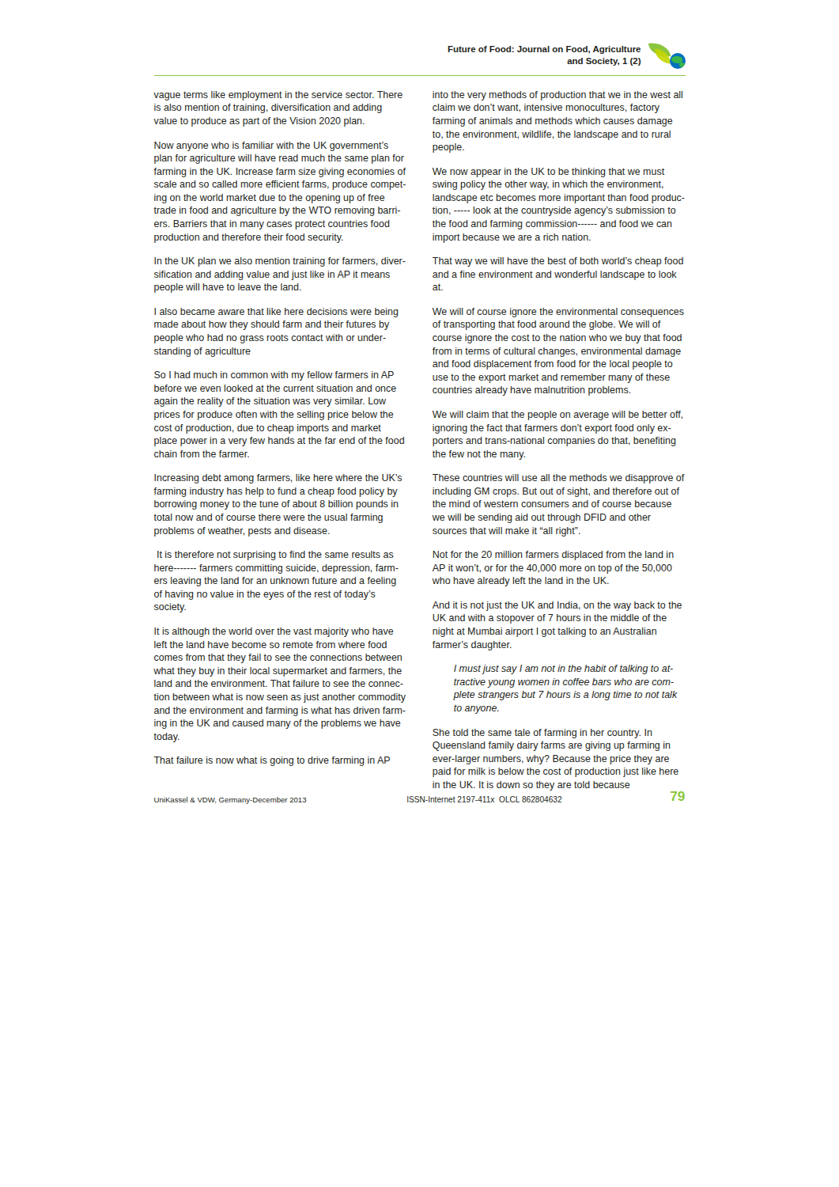Future of Food: Journal on Food, Agriculture
and Society, 1 (2)
vague terms like employment in the service sector. There is also mention of training, diversification and adding value to produce as part of the Vision 2020 plan.
Now anyone who is familiar with the UK government’s plan for agriculture will have read much the same plan for farming in the UK. Increase farm size giving economies of scale and so called more efficient farms, produce competing on the world market due to the opening up of free trade in food and agriculture by the WTO removing barriers. Barriers that in many cases protect countries food production and therefore their food security.
In the UK plan we also mention training for farmers, diversification and adding value and just like in AP it means people will have to leave the land.
I also became aware that like here decisions were being made about how they should farm and their futures by people who had no grass roots contact with or understanding of agriculture
So I had much in common with my fellow farmers in AP before we even looked at the current situation and once again the reality of the situation was very similar. Low prices for produce often with the selling price below the cost of production, due to cheap imports and market place power in a very few hands at the far end of the food chain from the farmer.
Increasing debt among farmers, like here where the UK’s farming industry has help to fund a cheap food policy by borrowing money to the tune of about 8 billion pounds in total now and of course there were the usual farming problems of weather, pests and disease.
It is therefore not surprising to find the same results as here------- farmers committing suicide, depression, farmers leaving the land for an unknown future and a feeling of having no value in the eyes of the rest of today’s society.
It is although the world over the vast majority who have left the land have become so remote from where food comes from that they fail to see the connections between what they buy in their local supermarket and farmers, the land and the environment. That failure to see the connection between what is now seen as just another commodity and the environment and farming is what has driven farming in the UK and caused many of the problems we have today.
That failure is now what is going to drive farming in AP
into the very methods of production that we in the west all claim we don’t want, intensive monocultures, factory farming of animals and methods which causes damage to, the environment, wildlife, the landscape and to rural people.
We now appear in the UK to be thinking that we must swing policy the other way, in which the environment, landscape etc becomes more important than food production, ----- look at the countryside agency’s submission to the food and farming commission------ and food we can import because we are a rich nation.
That way we will have the best of both world’s cheap food and a fine environment and wonderful landscape to look at.
We will of course ignore the environmental consequences of transporting that food around the globe. We will of course ignore the cost to the nation who we buy that food from in terms of cultural changes, environmental damage and food displacement from food for the local people to use to the export market and remember many of these countries already have malnutrition problems.
We will claim that the people on average will be better off, ignoring the fact that farmers don’t export food only exporters and trans-national companies do that, benefiting the few not the many.
These countries will use all the methods we disapprove of including GM crops. But out of sight, and therefore out of the mind of western consumers and of course because we will be sending aid out through DFID and other sources that will make it “all right”.
Not for the 20 million farmers displaced from the land in AP it won’t, or for the 40,000 more on top of the 50,000 who have already left the land in the UK.
And it is not just the UK and India, on the way back to the UK and with a stopover of 7 hours in the middle of the night at Mumbai airport I got talking to an Australian farmer’s daughter.
I must just say I am not in the habit of talking to attractive young women in coffee bars who are complete strangers but 7 hours is a long time to not talk to anyone.
She told the same tale of farming in her country. In Queensland family dairy farms are giving up farming in ever-larger numbers, why? Because the price they are paid for milk is below the cost of production just like here in the UK. It is down so they are told because
UniKassel & VDW, Germany-December 2013
ISSN-Internet 2197-411x OLCL 862804632
79